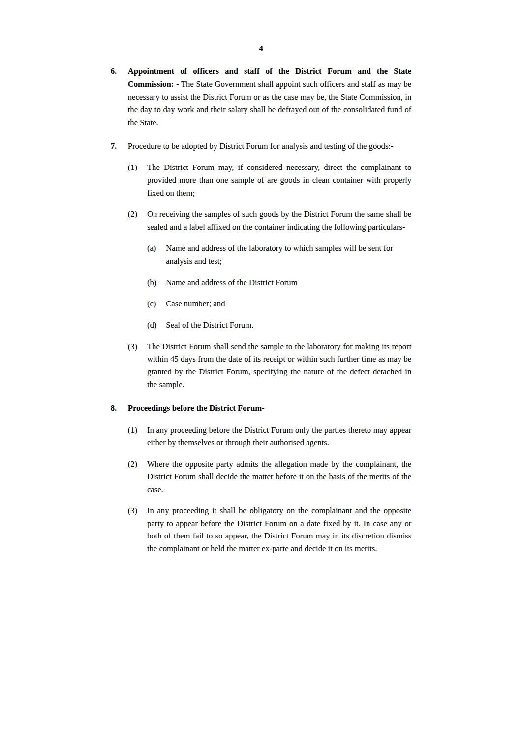4
6. Appointment of officers and staff of the District Forum and the State Commission: - The State Government shall appoint such officers and staff as may be necessary to assist the District Forum or as the case may be, the State Commission, in the day to day work and their salary shall be defrayed out of the consolidated fund of the State.
7. Procedure to be adopted by District Forum for analysis and testing of the goods:-
(1) The District Forum may, if considered necessary, direct the complainant to provided more than one sample of are goods in clean container with properly fixed on them;
(2) On receiving the samples of such goods by the District Forum the same shall be sealed and a label affixed on the container indicating the following particulars-
(a) Name and address of the laboratory to which samples will be sent for analysis and test;
(b) Name and address of the District Forum
(c) Case number; and
(d) Seal of the District Forum.
(3) The District Forum shall send the sample to the laboratory for making its report within 45 days from the date of its receipt or within such further time as may be granted by the District Forum, specifying the nature of the defect detached in the sample.
8. Proceedings before the District Forum-
(1) In any proceeding before the District Forum only the parties thereto may appear either by themselves or through their authorised agents.
(2) Where the opposite party admits the allegation made by the complainant, the District Forum shall decide the matter before it on the basis of the merits of the case.
(3) In any proceeding it shall be obligatory on the complainant and the opposite party to appear before the District Forum on a date fixed by it. In case any or both of them fail to so appear, the District Forum may in its discretion dismiss the complainant or held the matter ex-parte and decide it on its merits.